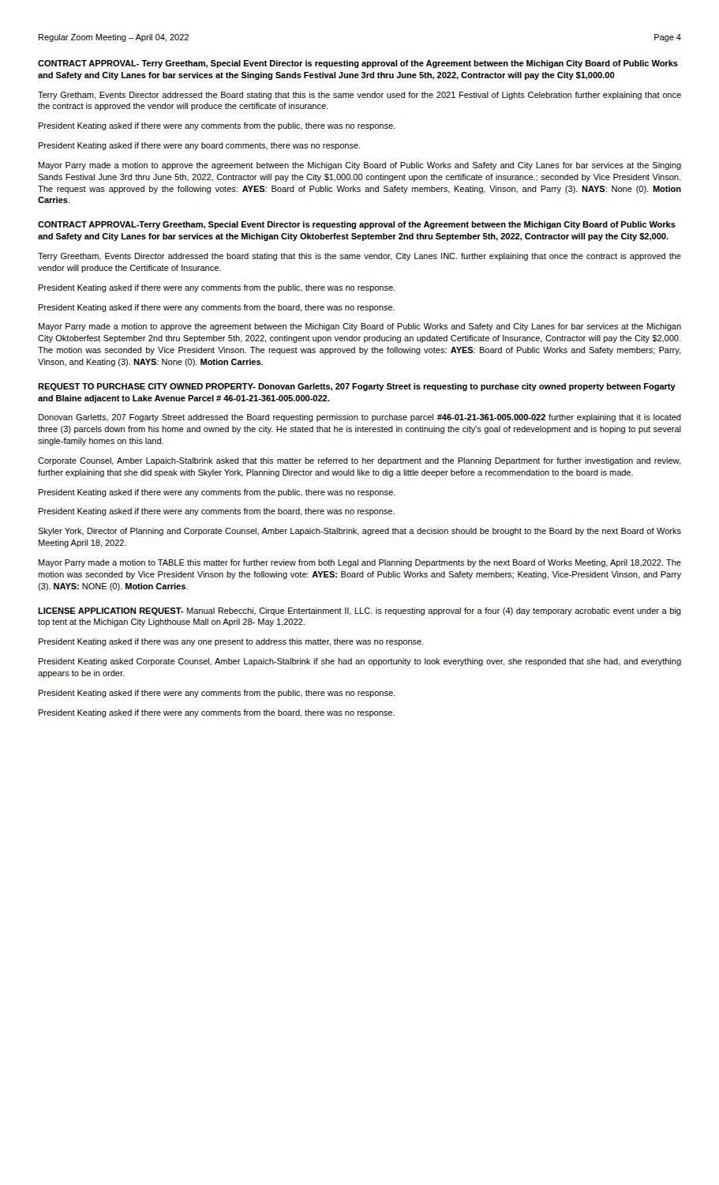Regular Zoom Meeting – April 04, 2022
Page 4
CONTRACT APPROVAL- Terry Greetham, Special Event Director is requesting approval of the Agreement between the Michigan City Board of Public Works and Safety and City Lanes for bar services at the Singing Sands Festival June 3rd thru June 5th, 2022, Contractor will pay the City $1,000.00
Terry Gretham, Events Director addressed the Board stating that this is the same vendor used for the 2021 Festival of Lights Celebration further explaining that once the contract is approved the vendor will produce the certificate of insurance.
President Keating asked if there were any comments from the public, there was no response.
President Keating asked if there were any board comments, there was no response.
Mayor Parry made a motion to approve the agreement between the Michigan City Board of Public Works and Safety and City Lanes for bar services at the Singing Sands Festival June 3rd thru June 5th, 2022, Contractor will pay the City $1,000.00 contingent upon the certificate of insurance.; seconded by Vice President Vinson. The request was approved by the following votes: AYES: Board of Public Works and Safety members, Keating, Vinson, and Parry (3). NAYS: None (0). Motion Carries.
CONTRACT APPROVAL-Terry Greetham, Special Event Director is requesting approval of the Agreement between the Michigan City Board of Public Works and Safety and City Lanes for bar services at the Michigan City Oktoberfest September 2nd thru September 5th, 2022, Contractor will pay the City $2,000.
Terry Greetham, Events Director addressed the board stating that this is the same vendor, City Lanes INC. further explaining that once the contract is approved the vendor will produce the Certificate of Insurance.
President Keating asked if there were any comments from the public, there was no response.
President Keating asked if there were any comments from the board, there was no response.
Mayor Parry made a motion to approve the agreement between the Michigan City Board of Public Works and Safety and City Lanes for bar services at the Michigan City Oktoberfest September 2nd thru September 5th, 2022, contingent upon vendor producing an updated Certificate of Insurance, Contractor will pay the City $2,000. The motion was seconded by Vice President Vinson. The request was approved by the following votes: AYES: Board of Public Works and Safety members; Parry, Vinson, and Keating (3). NAYS: None (0). Motion Carries.
REQUEST TO PURCHASE CITY OWNED PROPERTY- Donovan Garletts, 207 Fogarty Street is requesting to purchase city owned property between Fogarty and Blaine adjacent to Lake Avenue Parcel # 46-01-21-361-005.000-022.
Donovan Garletts, 207 Fogarty Street addressed the Board requesting permission to purchase parcel #46-01-21-361-005.000-022 further explaining that it is located three (3) parcels down from his home and owned by the city. He stated that he is interested in continuing the city's goal of redevelopment and is hoping to put several single-family homes on this land.
Corporate Counsel, Amber Lapaich-Stalbrink asked that this matter be referred to her department and the Planning Department for further investigation and review, further explaining that she did speak with Skyler York, Planning Director and would like to dig a little deeper before a recommendation to the board is made.
President Keating asked if there were any comments from the public, there was no response.
President Keating asked if there were any comments from the board, there was no response.
Skyler York, Director of Planning and Corporate Counsel, Amber Lapaich-Stalbrink, agreed that a decision should be brought to the Board by the next Board of Works Meeting April 18, 2022.
Mayor Parry made a motion to TABLE this matter for further review from both Legal and Planning Departments by the next Board of Works Meeting, April 18,2022. The motion was seconded by Vice President Vinson by the following vote: AYES: Board of Public Works and Safety members; Keating, Vice-President Vinson, and Parry (3). NAYS: NONE (0). Motion Carries.
LICENSE APPLICATION REQUEST- Manual Rebecchi, Cirque Entertainment II, LLC. is requesting approval for a four (4) day temporary acrobatic event under a big top tent at the Michigan City Lighthouse Mall on April 28- May 1,2022.
President Keating asked if there was any one present to address this matter, there was no response.
President Keating asked Corporate Counsel, Amber Lapaich-Stalbrink if she had an opportunity to look everything over, she responded that she had, and everything appears to be in order.
President Keating asked if there were any comments from the public, there was no response.
President Keating asked if there were any comments from the board, there was no response.